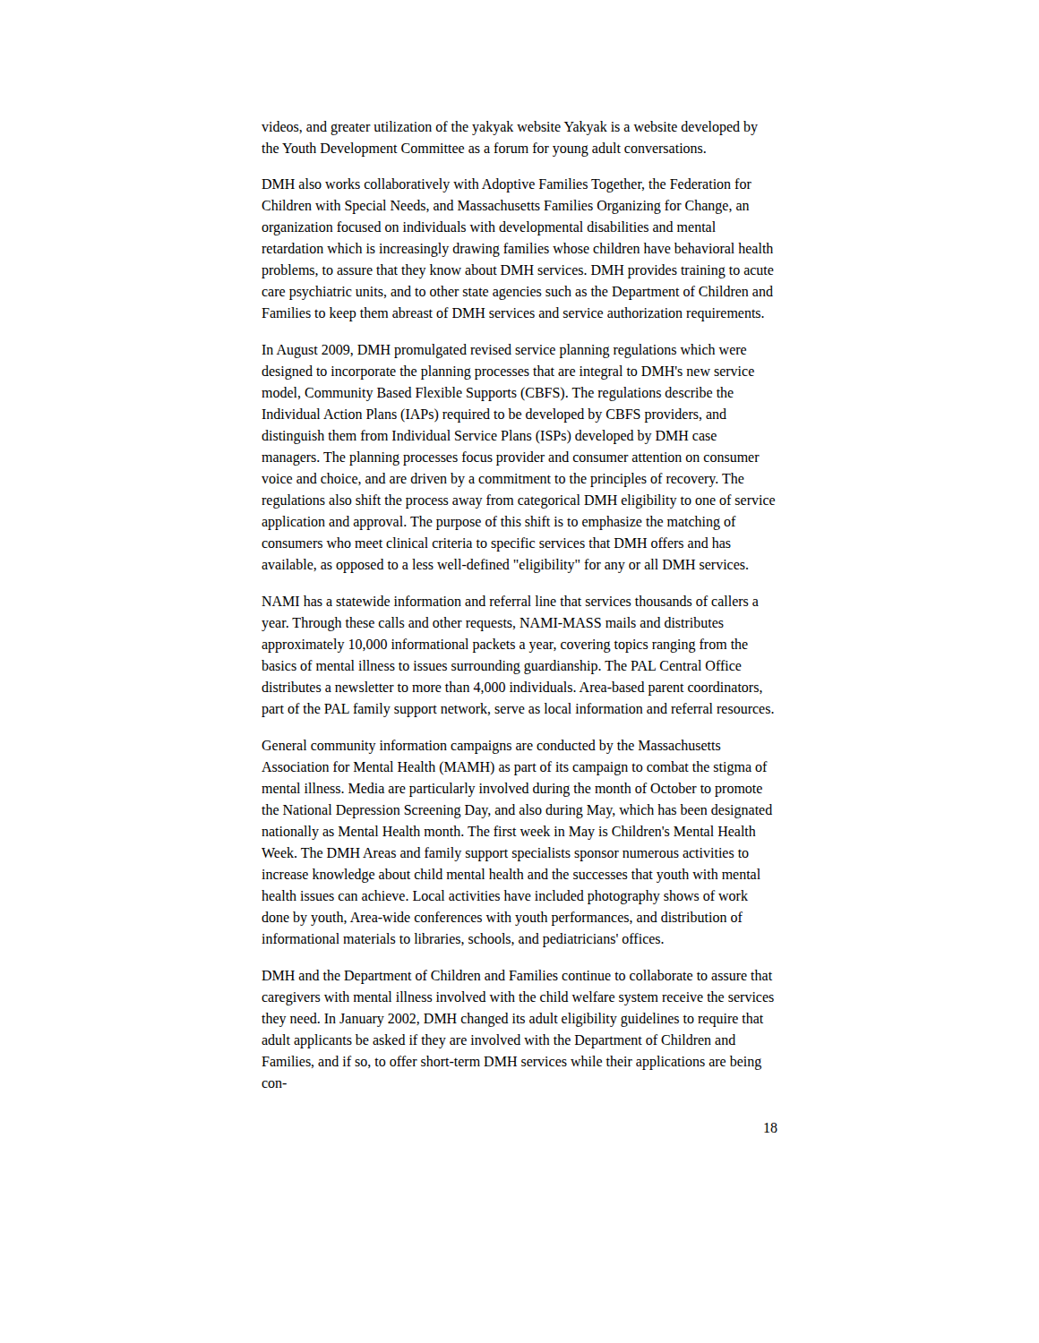videos, and greater utilization of the yakyak website Yakyak is a website developed by the Youth Development Committee as a forum for young adult conversations.
DMH also works collaboratively with Adoptive Families Together, the Federation for Children with Special Needs, and Massachusetts Families Organizing for Change, an organization focused on individuals with developmental disabilities and mental retardation which is increasingly drawing families whose children have behavioral health problems, to assure that they know about DMH services. DMH provides training to acute care psychiatric units, and to other state agencies such as the Department of Children and Families to keep them abreast of DMH services and service authorization requirements.
In August 2009, DMH promulgated revised service planning regulations which were designed to incorporate the planning processes that are integral to DMH's new service model, Community Based Flexible Supports (CBFS). The regulations describe the Individual Action Plans (IAPs) required to be developed by CBFS providers, and distinguish them from Individual Service Plans (ISPs) developed by DMH case managers. The planning processes focus provider and consumer attention on consumer voice and choice, and are driven by a commitment to the principles of recovery. The regulations also shift the process away from categorical DMH eligibility to one of service application and approval. The purpose of this shift is to emphasize the matching of consumers who meet clinical criteria to specific services that DMH offers and has available, as opposed to a less well-defined "eligibility" for any or all DMH services.
NAMI has a statewide information and referral line that services thousands of callers a year. Through these calls and other requests, NAMI-MASS mails and distributes approximately 10,000 informational packets a year, covering topics ranging from the basics of mental illness to issues surrounding guardianship. The PAL Central Office distributes a newsletter to more than 4,000 individuals. Area-based parent coordinators, part of the PAL family support network, serve as local information and referral resources.
General community information campaigns are conducted by the Massachusetts Association for Mental Health (MAMH) as part of its campaign to combat the stigma of mental illness. Media are particularly involved during the month of October to promote the National Depression Screening Day, and also during May, which has been designated nationally as Mental Health month. The first week in May is Children's Mental Health Week. The DMH Areas and family support specialists sponsor numerous activities to increase knowledge about child mental health and the successes that youth with mental health issues can achieve. Local activities have included photography shows of work done by youth, Area-wide conferences with youth performances, and distribution of informational materials to libraries, schools, and pediatricians' offices.
DMH and the Department of Children and Families continue to collaborate to assure that caregivers with mental illness involved with the child welfare system receive the services they need. In January 2002, DMH changed its adult eligibility guidelines to require that adult applicants be asked if they are involved with the Department of Children and Families, and if so, to offer short-term DMH services while their applications are being con-
18